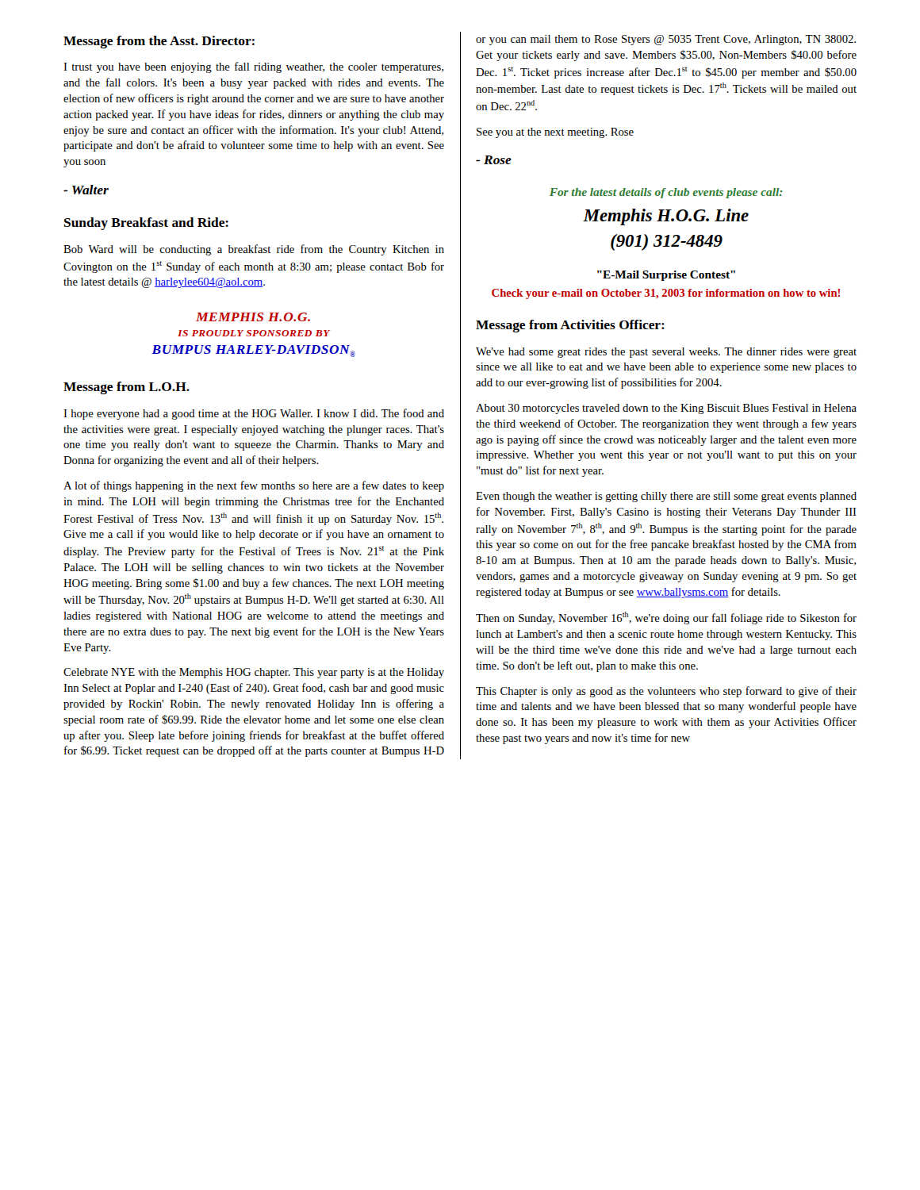Message from the Asst. Director:
I trust you have been enjoying the fall riding weather, the cooler temperatures, and the fall colors. It's been a busy year packed with rides and events. The election of new officers is right around the corner and we are sure to have another action packed year. If you have ideas for rides, dinners or anything the club may enjoy be sure and contact an officer with the information. It's your club! Attend, participate and don't be afraid to volunteer some time to help with an event. See you soon
- Walter
Sunday Breakfast and Ride:
Bob Ward will be conducting a breakfast ride from the Country Kitchen in Covington on the 1st Sunday of each month at 8:30 am; please contact Bob for the latest details @ harleylee604@aol.com.
MEMPHIS H.O.G.
IS PROUDLY SPONSORED BY
BUMPUS HARLEY-DAVIDSON®
Message from L.O.H.
I hope everyone had a good time at the HOG Waller. I know I did. The food and the activities were great. I especially enjoyed watching the plunger races. That's one time you really don't want to squeeze the Charmin. Thanks to Mary and Donna for organizing the event and all of their helpers.
A lot of things happening in the next few months so here are a few dates to keep in mind. The LOH will begin trimming the Christmas tree for the Enchanted Forest Festival of Tress Nov. 13th and will finish it up on Saturday Nov. 15th. Give me a call if you would like to help decorate or if you have an ornament to display. The Preview party for the Festival of Trees is Nov. 21st at the Pink Palace. The LOH will be selling chances to win two tickets at the November HOG meeting. Bring some $1.00 and buy a few chances. The next LOH meeting will be Thursday, Nov. 20th upstairs at Bumpus H-D. We'll get started at 6:30. All ladies registered with National HOG are welcome to attend the meetings and there are no extra dues to pay. The next big event for the LOH is the New Years Eve Party.
Celebrate NYE with the Memphis HOG chapter. This year party is at the Holiday Inn Select at Poplar and I-240 (East of 240). Great food, cash bar and good music provided by Rockin' Robin. The newly renovated Holiday Inn is offering a special room rate of $69.99. Ride the elevator home and let some one else clean up after you. Sleep late before joining friends for breakfast at the buffet offered for $6.99. Ticket request can be dropped off at the parts counter at Bumpus H-D or you can mail them to Rose Styers @ 5035 Trent Cove, Arlington, TN 38002. Get your tickets early and save. Members $35.00, Non-Members $40.00 before Dec. 1st. Ticket prices increase after Dec.1st to $45.00 per member and $50.00 non-member. Last date to request tickets is Dec. 17th. Tickets will be mailed out on Dec. 22nd.
See you at the next meeting. Rose
- Rose
For the latest details of club events please call:
Memphis H.O.G. Line
(901) 312-4849
"E-Mail Surprise Contest"
Check your e-mail on October 31, 2003 for information on how to win!
Message from Activities Officer:
We've had some great rides the past several weeks. The dinner rides were great since we all like to eat and we have been able to experience some new places to add to our ever-growing list of possibilities for 2004.
About 30 motorcycles traveled down to the King Biscuit Blues Festival in Helena the third weekend of October. The reorganization they went through a few years ago is paying off since the crowd was noticeably larger and the talent even more impressive. Whether you went this year or not you'll want to put this on your "must do" list for next year.
Even though the weather is getting chilly there are still some great events planned for November. First, Bally's Casino is hosting their Veterans Day Thunder III rally on November 7th, 8th, and 9th. Bumpus is the starting point for the parade this year so come on out for the free pancake breakfast hosted by the CMA from 8-10 am at Bumpus. Then at 10 am the parade heads down to Bally's. Music, vendors, games and a motorcycle giveaway on Sunday evening at 9 pm. So get registered today at Bumpus or see www.ballysms.com for details.
Then on Sunday, November 16th, we're doing our fall foliage ride to Sikeston for lunch at Lambert's and then a scenic route home through western Kentucky. This will be the third time we've done this ride and we've had a large turnout each time. So don't be left out, plan to make this one.
This Chapter is only as good as the volunteers who step forward to give of their time and talents and we have been blessed that so many wonderful people have done so. It has been my pleasure to work with them as your Activities Officer these past two years and now it's time for new